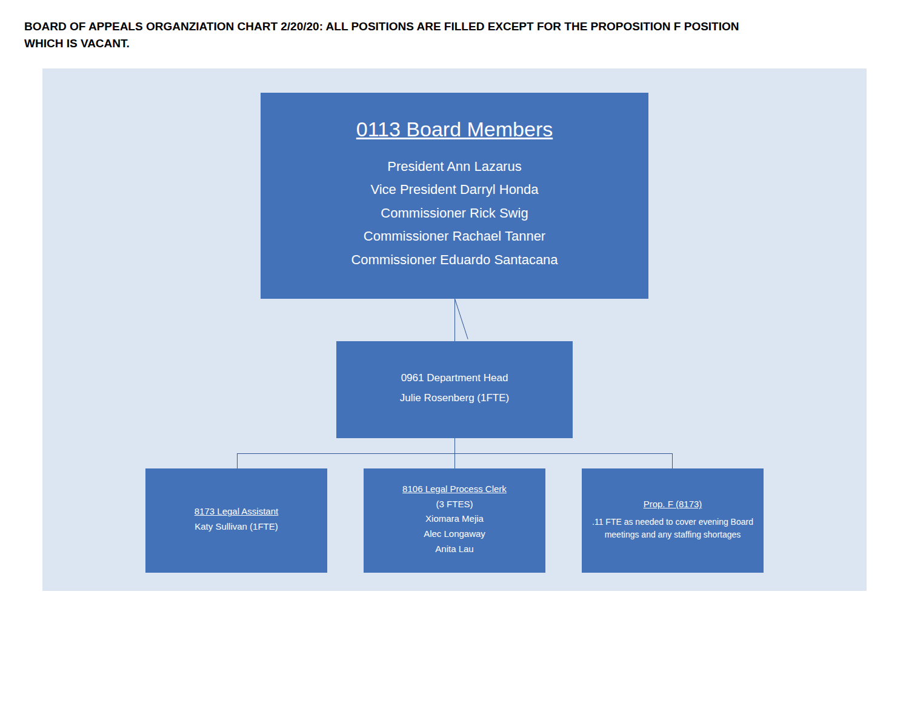BOARD OF APPEALS ORGANZIATION CHART 2/20/20: ALL POSITIONS ARE FILLED EXCEPT FOR THE PROPOSITION F POSITION WHICH IS VACANT.
0113 Board Members
President Ann Lazarus
Vice President Darryl Honda
Commissioner Rick Swig
Commissioner Rachael Tanner
Commissioner Eduardo Santacana
0961 Department Head
Julie Rosenberg (1FTE)
8173 Legal Assistant
Katy Sullivan (1FTE)
8106 Legal Process Clerk
(3 FTES)
Xiomara Mejia
Alec Longaway
Anita Lau
Prop. F (8173)
.11 FTE as needed to cover evening Board meetings and any staffing shortages